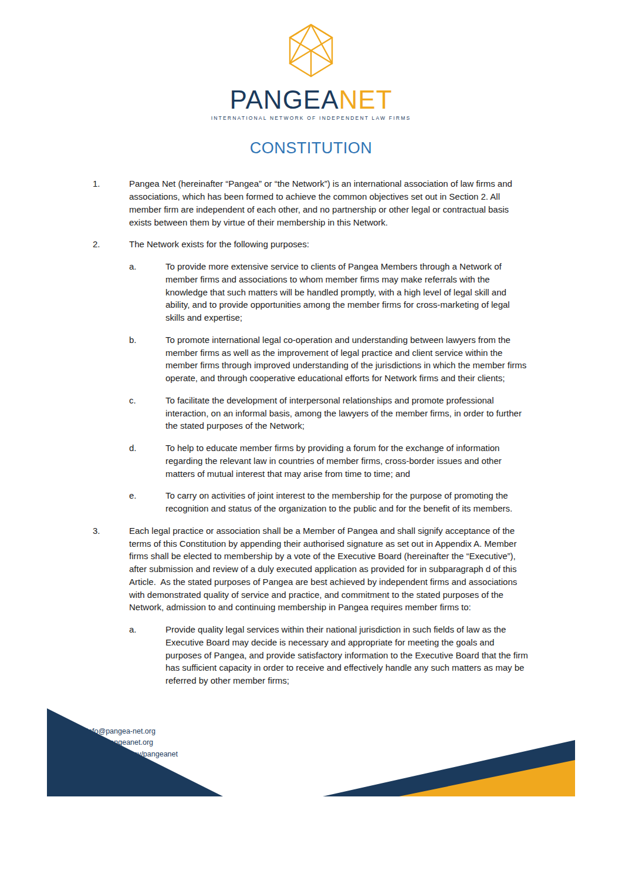PANGEANET
International Network of Independent Law Firms
CONSTITUTION
1.
Pangea Net (hereinafter “Pangea” or “the Network”) is an international association of law firms and associations, which has been formed to achieve the common objectives set out in Section 2. All member firm are independent of each other, and no partnership or other legal or contractual basis exists between them by virtue of their membership in this Network.
2.
The Network exists for the following purposes:
a.
To provide more extensive service to clients of Pangea Members through a Network of member firms and associations to whom member firms may make referrals with the knowledge that such matters will be handled promptly, with a high level of legal skill and ability, and to provide opportunities among the member firms for cross-marketing of legal skills and expertise;
b.
To promote international legal co-operation and understanding between lawyers from the member firms as well as the improvement of legal practice and client service within the member firms through improved understanding of the jurisdictions in which the member firms operate, and through cooperative educational efforts for Network firms and their clients;
c.
To facilitate the development of interpersonal relationships and promote professional interaction, on an informal basis, among the lawyers of the member firms, in order to further the stated purposes of the Network;
d.
To help to educate member firms by providing a forum for the exchange of information regarding the relevant law in countries of member firms, cross-border issues and other matters of mutual interest that may arise from time to time; and
e.
To carry on activities of joint interest to the membership for the purpose of promoting the recognition and status of the organization to the public and for the benefit of its members.
3.
Each legal practice or association shall be a Member of Pangea and shall signify acceptance of the terms of this Constitution by appending their authorised signature as set out in Appendix A. Member firms shall be elected to membership by a vote of the Executive Board (hereinafter the “Executive”), after submission and review of a duly executed application as provided for in subparagraph d of this Article. As the stated purposes of Pangea are best achieved by independent firms and associations with demonstrated quality of service and practice, and commitment to the stated purposes of the Network, admission to and continuing membership in Pangea requires member firms to:
a.
Provide quality legal services within their national jurisdiction in such fields of law as the Executive Board may decide is necessary and appropriate for meeting the goals and purposes of Pangea, and provide satisfactory information to the Executive Board that the firm has sufficient capacity in order to receive and effectively handle any such matters as may be referred by other member firms;
E: info@pangea-net.org W: www.pangeanet.org LinkedIn: /company/pangeanet